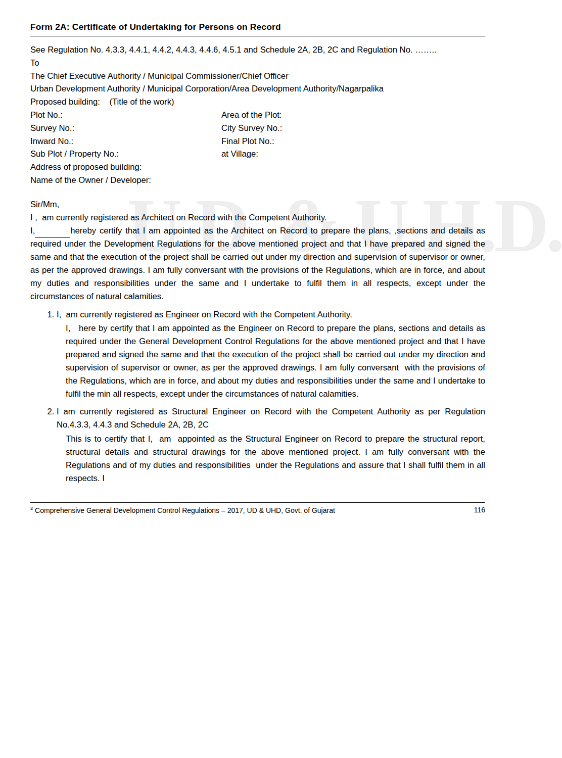U.D. & U.H.D.
Form 2A: Certificate of Undertaking for Persons on Record
See Regulation No. 4.3.3, 4.4.1, 4.4.2, 4.4.3, 4.4.6, 4.5.1 and Schedule 2A, 2B, 2C and Regulation No. ……..
To
The Chief Executive Authority / Municipal Commissioner/Chief Officer
Urban Development Authority / Municipal Corporation/Area Development Authority/Nagarpalika
Proposed building: (Title of the work)
Plot No.:
Area of the Plot:
Survey No.:
City Survey No.:
Inward No.:
Final Plot No.:
Sub Plot / Property No.:
at Village:
Address of proposed building:
Name of the Owner / Developer:
Sir/Mm,
I , am currently registered as Architect on Record with the Competent Authority.
I, hereby certify that I am appointed as the Architect on Record to prepare the plans, ,sections and details as required under the Development Regulations for the above mentioned project and that I have prepared and signed the same and that the execution of the project shall be carried out under my direction and supervision of supervisor or owner, as per the approved drawings. I am fully conversant with the provisions of the Regulations, which are in force, and about my duties and responsibilities under the same and I undertake to fulfil them in all respects, except under the circumstances of natural calamities.
I, am currently registered as Engineer on Record with the Competent Authority.
I, here by certify that I am appointed as the Engineer on Record to prepare the plans, sections and details as required under the General Development Control Regulations for the above mentioned project and that I have prepared and signed the same and that the execution of the project shall be carried out under my direction and supervision of supervisor or owner, as per the approved drawings. I am fully conversant with the provisions of the Regulations, which are in force, and about my duties and responsibilities under the same and I undertake to fulfil the min all respects, except under the circumstances of natural calamities.
I am currently registered as Structural Engineer on Record with the Competent Authority as per Regulation No.4.3.3, 4.4.3 and Schedule 2A, 2B, 2C
This is to certify that I, am appointed as the Structural Engineer on Record to prepare the structural report, structural details and structural drawings for the above mentioned project. I am fully conversant with the Regulations and of my duties and responsibilities under the Regulations and assure that I shall fulfil them in all respects. I
2 Comprehensive General Development Control Regulations – 2017, UD & UHD, Govt. of Gujarat
116